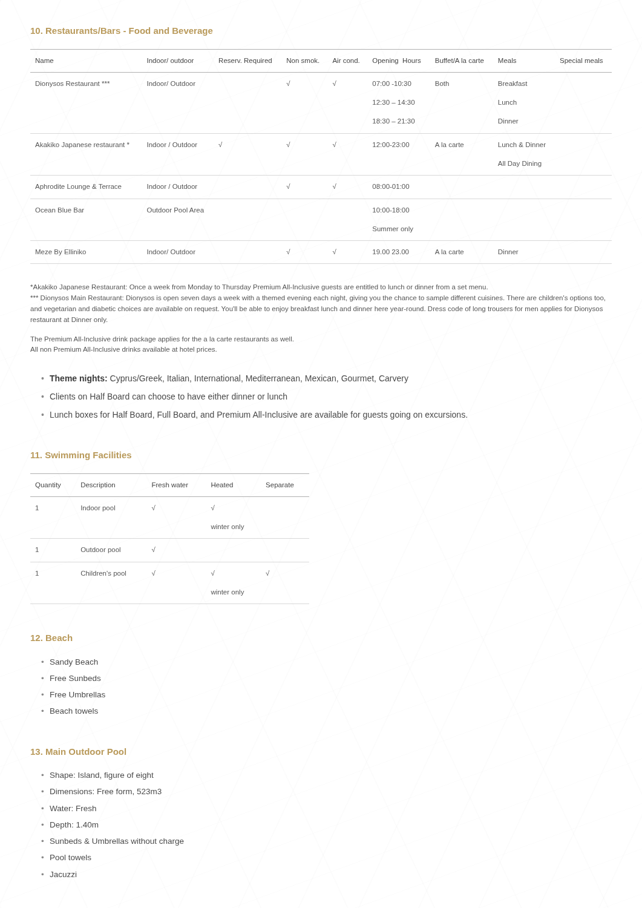10. Restaurants/Bars - Food and Beverage
| Name | Indoor/ outdoor | Reserv. Required | Non smok. | Air cond. | Opening Hours | Buffet/A la carte | Meals | Special meals |
| --- | --- | --- | --- | --- | --- | --- | --- | --- |
| Dionysos Restaurant *** | Indoor/ Outdoor | | √ | √ | 07:00 -10:30 12:30 – 14:30 18:30 – 21:30 | Both | Breakfast Lunch Dinner | |
| Akakiko Japanese restaurant * | Indoor / Outdoor | √ | √ | √ | 12:00-23:00 | A la carte | Lunch & Dinner All Day Dining | |
| Aphrodite Lounge & Terrace | Indoor / Outdoor | | √ | √ | 08:00-01:00 | | | |
| Ocean Blue Bar | Outdoor Pool Area | | | | 10:00-18:00 Summer only | | | |
| Meze By Elliniko | Indoor/ Outdoor | | √ | √ | 19.00 23.00 | A la carte | Dinner | |
*Akakiko Japanese Restaurant: Once a week from Monday to Thursday Premium All-Inclusive guests are entitled to lunch or dinner from a set menu.
*** Dionysos Main Restaurant: Dionysos is open seven days a week with a themed evening each night, giving you the chance to sample different cuisines. There are children's options too, and vegetarian and diabetic choices are available on request. You'll be able to enjoy breakfast lunch and dinner here year-round. Dress code of long trousers for men applies for Dionysos restaurant at Dinner only.
The Premium All-Inclusive drink package applies for the a la carte restaurants as well.
All non Premium All-Inclusive drinks available at hotel prices.
Theme nights: Cyprus/Greek, Italian, International, Mediterranean, Mexican, Gourmet, Carvery
Clients on Half Board can choose to have either dinner or lunch
Lunch boxes for Half Board, Full Board, and Premium All-Inclusive are available for guests going on excursions.
11. Swimming Facilities
| Quantity | Description | Fresh water | Heated | Separate |
| --- | --- | --- | --- | --- |
| 1 | Indoor pool | √ | √ winter only | |
| 1 | Outdoor pool | √ | | |
| 1 | Children's pool | √ | √ winter only | √ |
12. Beach
Sandy Beach
Free Sunbeds
Free Umbrellas
Beach towels
13. Main Outdoor Pool
Shape: Island, figure of eight
Dimensions: Free form, 523m3
Water: Fresh
Depth: 1.40m
Sunbeds & Umbrellas without charge
Pool towels
Jacuzzi